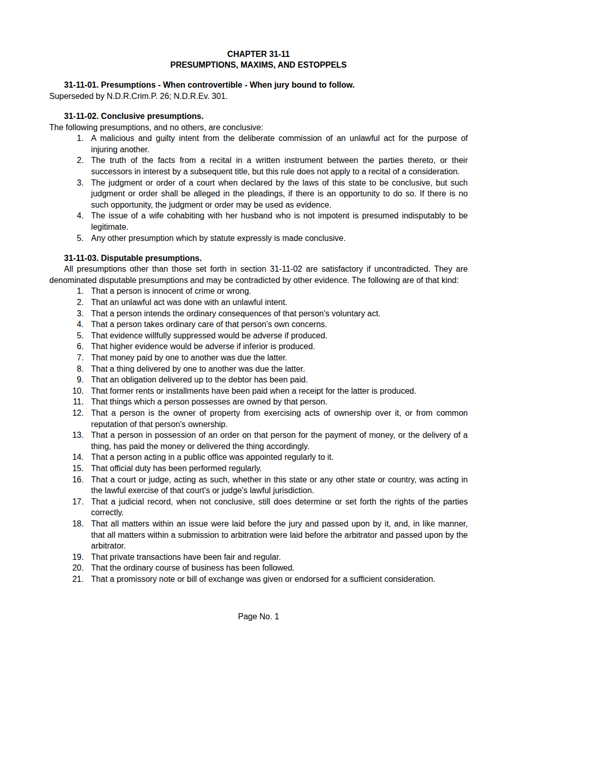CHAPTER 31-11
PRESUMPTIONS, MAXIMS, AND ESTOPPELS
31-11-01. Presumptions - When controvertible - When jury bound to follow.
Superseded by N.D.R.Crim.P. 26; N.D.R.Ev. 301.
31-11-02. Conclusive presumptions.
The following presumptions, and no others, are conclusive:
1. A malicious and guilty intent from the deliberate commission of an unlawful act for the purpose of injuring another.
2. The truth of the facts from a recital in a written instrument between the parties thereto, or their successors in interest by a subsequent title, but this rule does not apply to a recital of a consideration.
3. The judgment or order of a court when declared by the laws of this state to be conclusive, but such judgment or order shall be alleged in the pleadings, if there is an opportunity to do so. If there is no such opportunity, the judgment or order may be used as evidence.
4. The issue of a wife cohabiting with her husband who is not impotent is presumed indisputably to be legitimate.
5. Any other presumption which by statute expressly is made conclusive.
31-11-03. Disputable presumptions.
All presumptions other than those set forth in section 31-11-02 are satisfactory if uncontradicted. They are denominated disputable presumptions and may be contradicted by other evidence. The following are of that kind:
1. That a person is innocent of crime or wrong.
2. That an unlawful act was done with an unlawful intent.
3. That a person intends the ordinary consequences of that person's voluntary act.
4. That a person takes ordinary care of that person's own concerns.
5. That evidence willfully suppressed would be adverse if produced.
6. That higher evidence would be adverse if inferior is produced.
7. That money paid by one to another was due the latter.
8. That a thing delivered by one to another was due the latter.
9. That an obligation delivered up to the debtor has been paid.
10. That former rents or installments have been paid when a receipt for the latter is produced.
11. That things which a person possesses are owned by that person.
12. That a person is the owner of property from exercising acts of ownership over it, or from common reputation of that person's ownership.
13. That a person in possession of an order on that person for the payment of money, or the delivery of a thing, has paid the money or delivered the thing accordingly.
14. That a person acting in a public office was appointed regularly to it.
15. That official duty has been performed regularly.
16. That a court or judge, acting as such, whether in this state or any other state or country, was acting in the lawful exercise of that court's or judge's lawful jurisdiction.
17. That a judicial record, when not conclusive, still does determine or set forth the rights of the parties correctly.
18. That all matters within an issue were laid before the jury and passed upon by it, and, in like manner, that all matters within a submission to arbitration were laid before the arbitrator and passed upon by the arbitrator.
19. That private transactions have been fair and regular.
20. That the ordinary course of business has been followed.
21. That a promissory note or bill of exchange was given or endorsed for a sufficient consideration.
Page No. 1